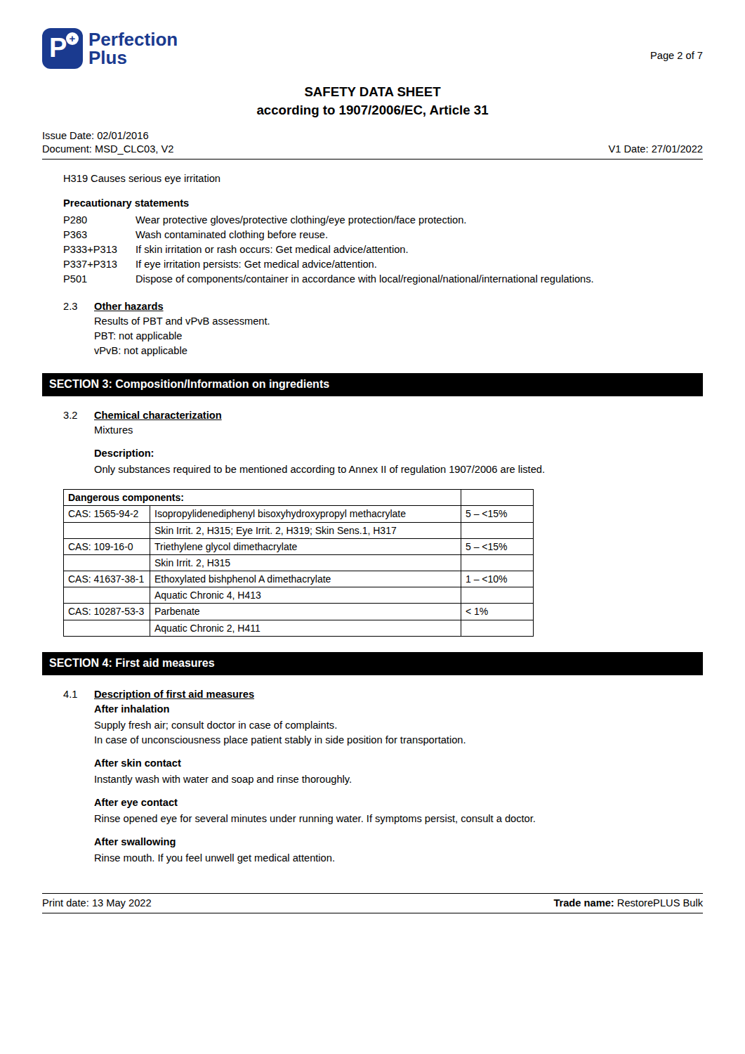Perfection Plus
Page 2 of 7
SAFETY DATA SHEET
according to 1907/2006/EC, Article 31
Issue Date: 02/01/2016
Document: MSD_CLC03, V2 V1 Date: 27/01/2022
H319 Causes serious eye irritation
Precautionary statements
| P280 | Wear protective gloves/protective clothing/eye protection/face protection. |
| P363 | Wash contaminated clothing before reuse. |
| P333+P313 | If skin irritation or rash occurs: Get medical advice/attention. |
| P337+P313 | If eye irritation persists: Get medical advice/attention. |
| P501 | Dispose of components/container in accordance with local/regional/national/international regulations. |
2.3 Other hazards
Results of PBT and vPvB assessment.
PBT: not applicable
vPvB: not applicable
SECTION 3: Composition/Information on ingredients
3.2 Chemical characterization
Mixtures
Description:
Only substances required to be mentioned according to Annex II of regulation 1907/2006 are listed.
| Dangerous components: | |
| CAS: 1565-94-2 | Isopropylidenediphenyl bisoxyhydroxypropyl methacrylate | 5 – <15% |
| | Skin Irrit. 2, H315; Eye Irrit. 2, H319; Skin Sens.1, H317 | |
| CAS: 109-16-0 | Triethylene glycol dimethacrylate | 5 – <15% |
| | Skin Irrit. 2, H315 | |
| CAS: 41637-38-1 | Ethoxylated bishphenol A dimethacrylate | 1 – <10% |
| | Aquatic Chronic 4, H413 | |
| CAS: 10287-53-3 | Parbenate | < 1% |
| | Aquatic Chronic 2, H411 | |
SECTION 4: First aid measures
4.1 Description of first aid measures
After inhalation
Supply fresh air; consult doctor in case of complaints.
In case of unconsciousness place patient stably in side position for transportation.
After skin contact
Instantly wash with water and soap and rinse thoroughly.
After eye contact
Rinse opened eye for several minutes under running water. If symptoms persist, consult a doctor.
After swallowing
Rinse mouth. If you feel unwell get medical attention.
Print date: 13 May 2022 Trade name: RestorePLUS Bulk